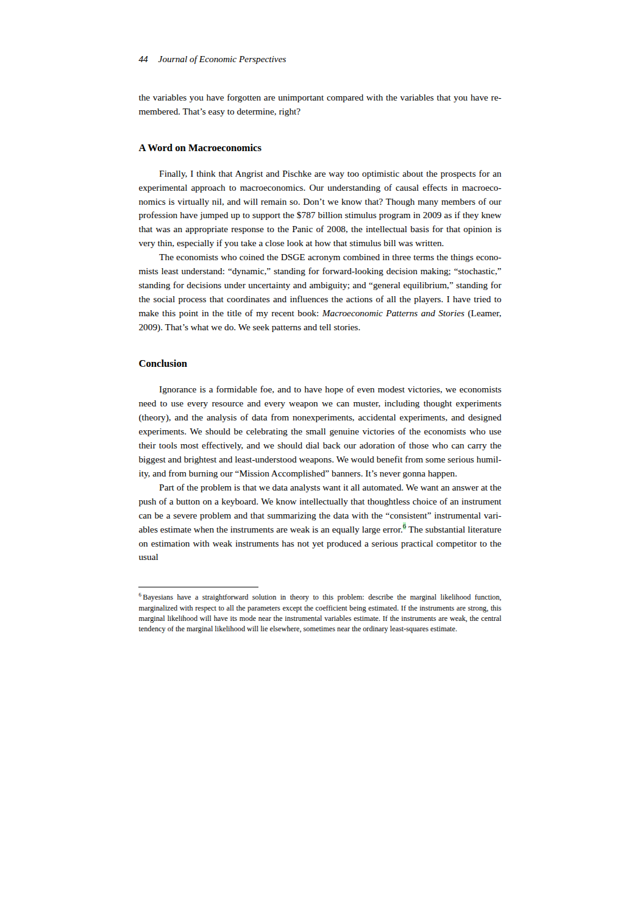44 Journal of Economic Perspectives
the variables you have forgotten are unimportant compared with the variables that you have remembered. That’s easy to determine, right?
A Word on Macroeconomics
Finally, I think that Angrist and Pischke are way too optimistic about the prospects for an experimental approach to macroeconomics. Our understanding of causal effects in macroeconomics is virtually nil, and will remain so. Don’t we know that? Though many members of our profession have jumped up to support the $787 billion stimulus program in 2009 as if they knew that was an appropriate response to the Panic of 2008, the intellectual basis for that opinion is very thin, especially if you take a close look at how that stimulus bill was written.
The economists who coined the DSGE acronym combined in three terms the things economists least understand: “dynamic,” standing for forward-looking decision making; “stochastic,” standing for decisions under uncertainty and ambiguity; and “general equilibrium,” standing for the social process that coordinates and influences the actions of all the players. I have tried to make this point in the title of my recent book: Macroeconomic Patterns and Stories (Leamer, 2009). That’s what we do. We seek patterns and tell stories.
Conclusion
Ignorance is a formidable foe, and to have hope of even modest victories, we economists need to use every resource and every weapon we can muster, including thought experiments (theory), and the analysis of data from nonexperiments, accidental experiments, and designed experiments. We should be celebrating the small genuine victories of the economists who use their tools most effectively, and we should dial back our adoration of those who can carry the biggest and brightest and least-understood weapons. We would benefit from some serious humility, and from burning our “Mission Accomplished” banners. It’s never gonna happen.
Part of the problem is that we data analysts want it all automated. We want an answer at the push of a button on a keyboard. We know intellectually that thoughtless choice of an instrument can be a severe problem and that summarizing the data with the “consistent” instrumental variables estimate when the instruments are weak is an equally large error.6 The substantial literature on estimation with weak instruments has not yet produced a serious practical competitor to the usual
6 Bayesians have a straightforward solution in theory to this problem: describe the marginal likelihood function, marginalized with respect to all the parameters except the coefficient being estimated. If the instruments are strong, this marginal likelihood will have its mode near the instrumental variables estimate. If the instruments are weak, the central tendency of the marginal likelihood will lie elsewhere, sometimes near the ordinary least-squares estimate.